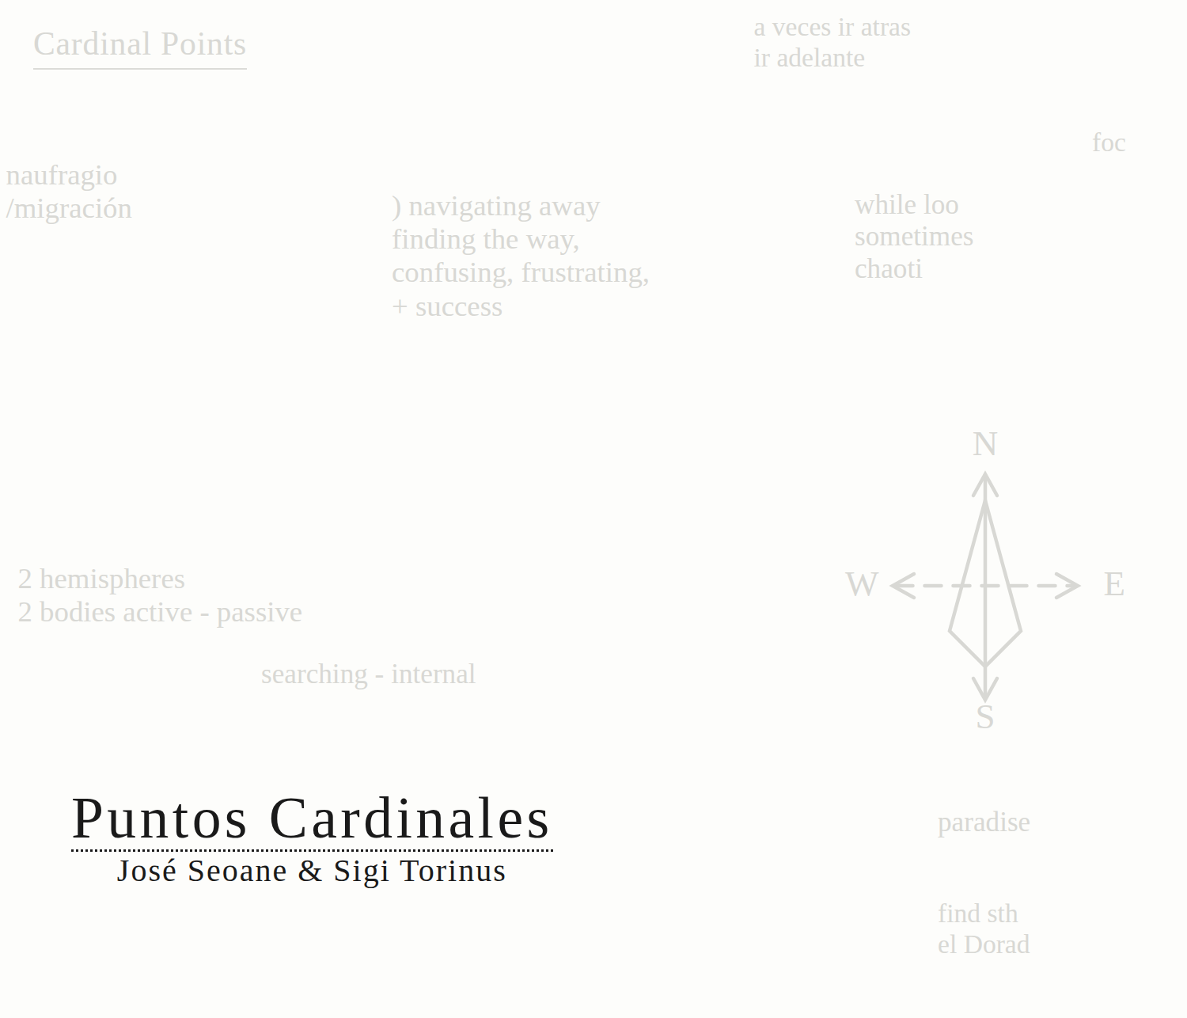Cardinal Points
a veces ir atras ir adelante
foc
naufragio /migración
) navigating away finding the way, confusing, frustrating, + success
while loo sometimes chaoti
2 hemispheres 2 bodies active - passive
searching - internal
paradise
find sth el Dorad
N S W E
Puntos Cardinales
José Seoane & Sigi Torinus